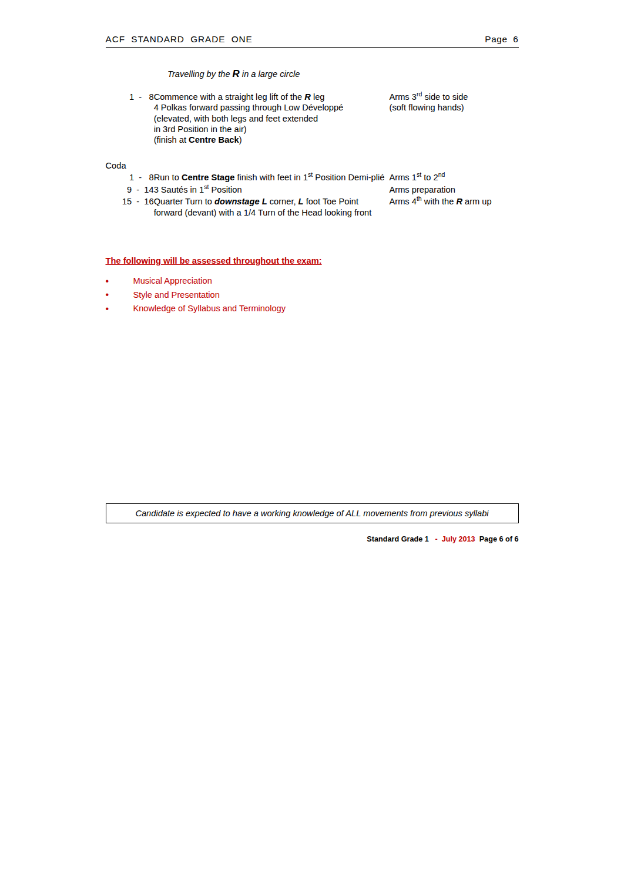ACF STANDARD GRADE ONE
Page 6
Travelling by the R in a large circle
| 1 - 8 | Commence with a straight leg lift of the R leg 4 Polkas forward passing through Low Développé (elevated, with both legs and feet extended in 3rd Position in the air) (finish at Centre Back ) | Arms 3 rd side to side (soft flowing hands) |
Coda
| 1 - 8 | Run to Centre Stage finish with feet in 1 st Position Demi-plié | Arms 1 st to 2 nd |
| 9 - 14 | 3 Sautés in 1 st Position | Arms preparation |
| 15 - 16 | Quarter Turn to downstage L corner, L foot Toe Point forward (devant) with a 1/4 Turn of the Head looking front | Arms 4 th with the R arm up |
The following will be assessed throughout the exam:
Musical Appreciation
Style and Presentation
Knowledge of Syllabus and Terminology
Candidate is expected to have a working knowledge of ALL movements from previous syllabi
Standard Grade 1 - July 2013 Page 6 of 6